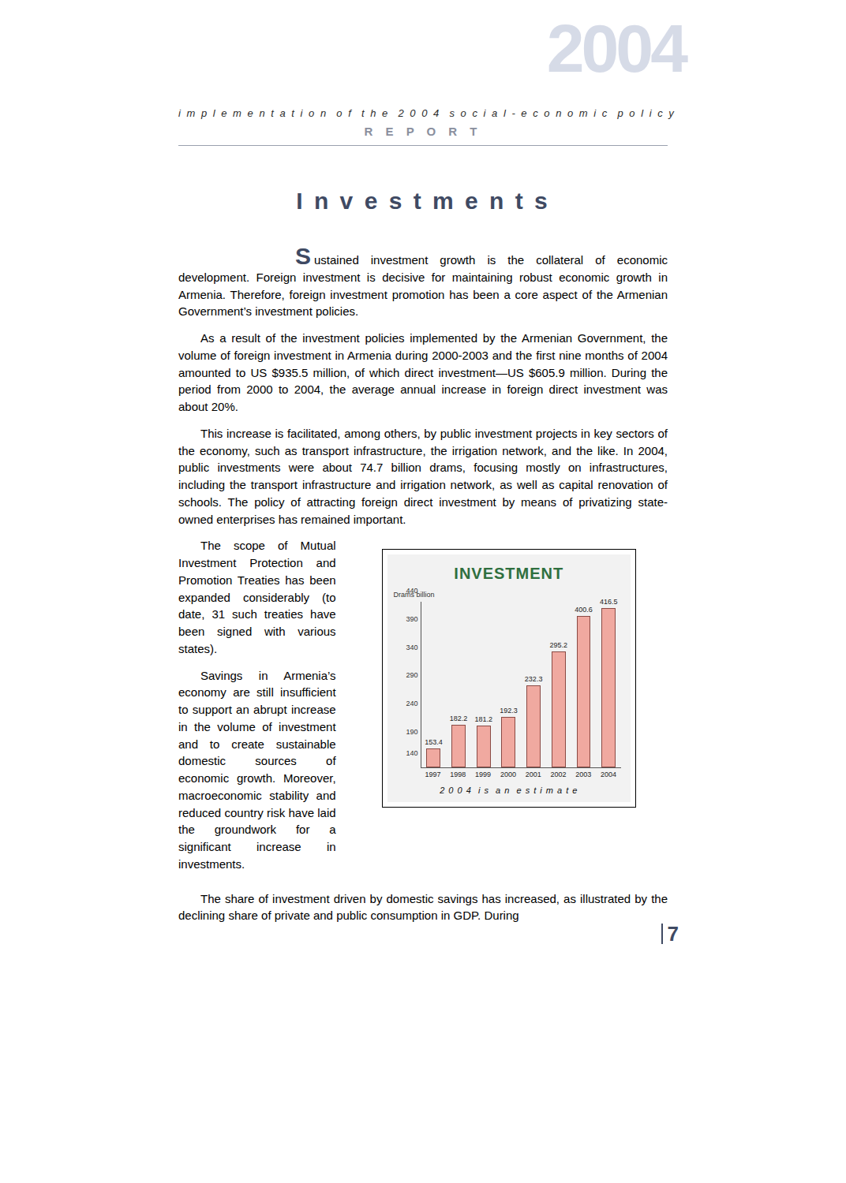2004
i m p l e m e n t a t i o n o f t h e 2 0 0 4 s o c i a l - e c o n o m i c p o l i c y
R E P O R T
I n v e s t m e n t s
Sustained investment growth is the collateral of economic development. Foreign investment is decisive for maintaining robust economic growth in Armenia. Therefore, foreign investment promotion has been a core aspect of the Armenian Government’s investment policies.
As a result of the investment policies implemented by the Armenian Government, the volume of foreign investment in Armenia during 2000-2003 and the first nine months of 2004 amounted to US $935.5 million, of which direct investment—US $605.9 million. During the period from 2000 to 2004, the average annual increase in foreign direct investment was about 20%.
This increase is facilitated, among others, by public investment projects in key sectors of the economy, such as transport infrastructure, the irrigation network, and the like. In 2004, public investments were about 74.7 billion drams, focusing mostly on infrastructures, including the transport infrastructure and irrigation network, as well as capital renovation of schools. The policy of attracting foreign direct investment by means of privatizing state-owned enterprises has remained important.
The scope of Mutual Investment Protection and Promotion Treaties has been expanded considerably (to date, 31 such treaties have been signed with various states).
Savings in Armenia’s economy are still insufficient to support an abrupt increase in the volume of investment and to create sustainable domestic sources of economic growth. Moreover, macroeconomic stability and reduced country risk have laid the groundwork for a significant increase in investments.
INVESTMENT
Drams billion
440
390
340
290
240
190
140
153.4
182.2
181.2
192.3
232.3
295.2
400.6
416.5
19971998199920002001200220032004
2 0 0 4 i s a n e s t i m a t e
The share of investment driven by domestic savings has increased, as illustrated by the declining share of private and public consumption in GDP. During
7